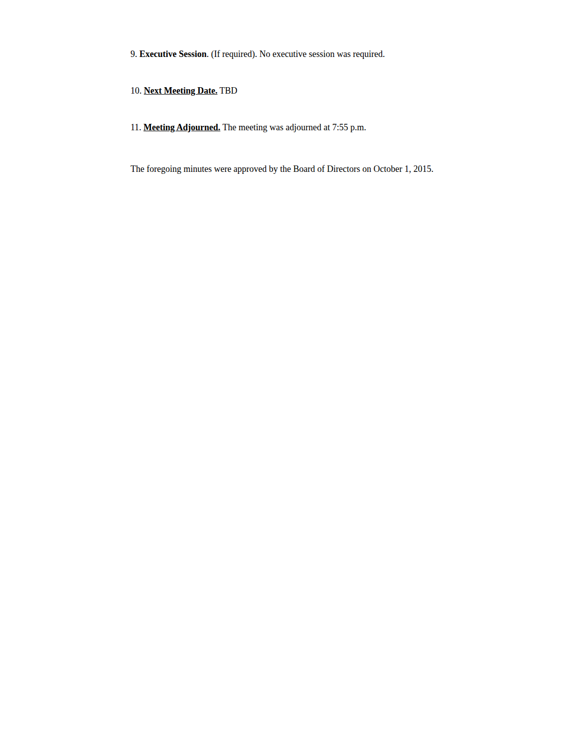9. Executive Session. (If required). No executive session was required.
10. Next Meeting Date. TBD
11. Meeting Adjourned. The meeting was adjourned at 7:55 p.m.
The foregoing minutes were approved by the Board of Directors on October 1, 2015.